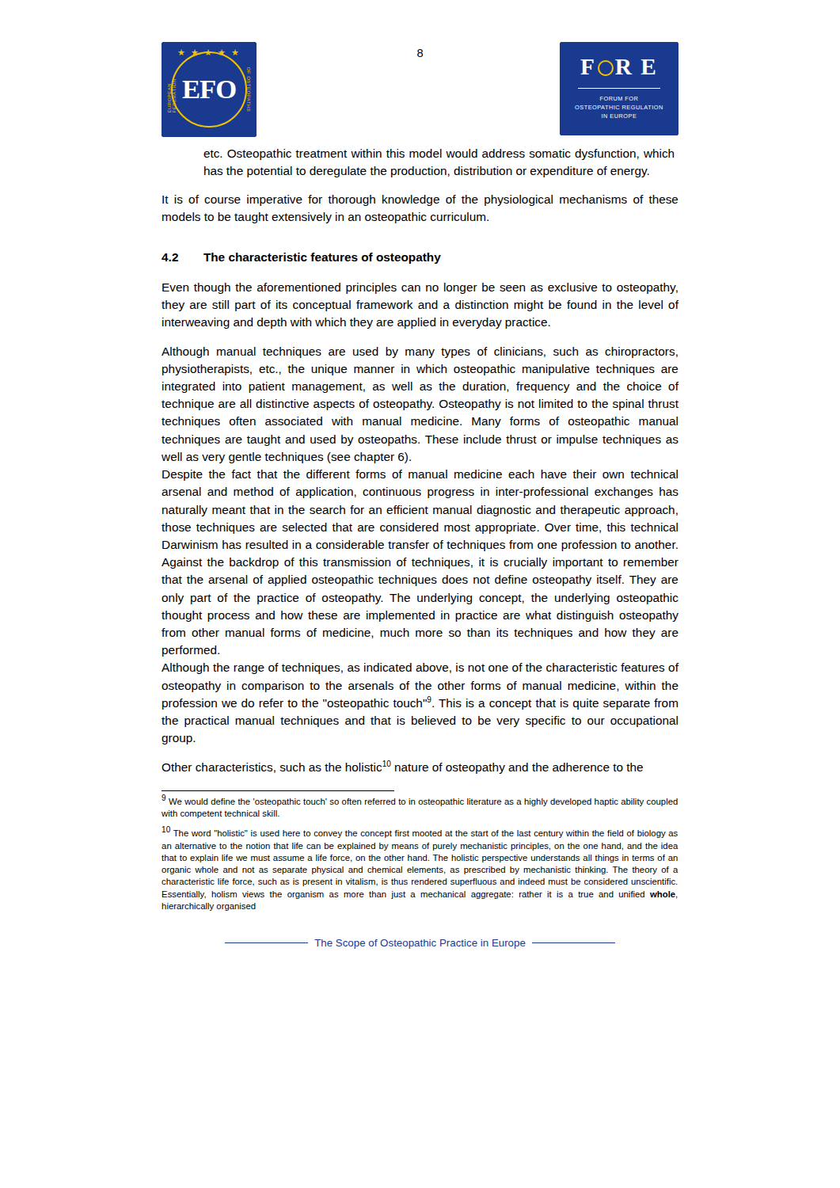★ ★ ★ ★ ★
EFO
European Federation
of Osteopaths
8
F R E
Forum for
Osteopathic Regulation
in Europe
etc. Osteopathic treatment within this model would address somatic dysfunction, which has the potential to deregulate the production, distribution or expenditure of energy.
It is of course imperative for thorough knowledge of the physiological mechanisms of these models to be taught extensively in an osteopathic curriculum.
4.2 The characteristic features of osteopathy
Even though the aforementioned principles can no longer be seen as exclusive to osteopathy, they are still part of its conceptual framework and a distinction might be found in the level of interweaving and depth with which they are applied in everyday practice.
Although manual techniques are used by many types of clinicians, such as chiropractors, physiotherapists, etc., the unique manner in which osteopathic manipulative techniques are integrated into patient management, as well as the duration, frequency and the choice of technique are all distinctive aspects of osteopathy. Osteopathy is not limited to the spinal thrust techniques often associated with manual medicine. Many forms of osteopathic manual techniques are taught and used by osteopaths. These include thrust or impulse techniques as well as very gentle techniques (see chapter 6).
Despite the fact that the different forms of manual medicine each have their own technical arsenal and method of application, continuous progress in inter-professional exchanges has naturally meant that in the search for an efficient manual diagnostic and therapeutic approach, those techniques are selected that are considered most appropriate. Over time, this technical Darwinism has resulted in a considerable transfer of techniques from one profession to another. Against the backdrop of this transmission of techniques, it is crucially important to remember that the arsenal of applied osteopathic techniques does not define osteopathy itself. They are only part of the practice of osteopathy. The underlying concept, the underlying osteopathic thought process and how these are implemented in practice are what distinguish osteopathy from other manual forms of medicine, much more so than its techniques and how they are performed.
Although the range of techniques, as indicated above, is not one of the characteristic features of osteopathy in comparison to the arsenals of the other forms of manual medicine, within the profession we do refer to the "osteopathic touch"9. This is a concept that is quite separate from the practical manual techniques and that is believed to be very specific to our occupational group.
Other characteristics, such as the holistic10 nature of osteopathy and the adherence to the
9 We would define the 'osteopathic touch' so often referred to in osteopathic literature as a highly developed haptic ability coupled with competent technical skill.
10 The word "holistic" is used here to convey the concept first mooted at the start of the last century within the field of biology as an alternative to the notion that life can be explained by means of purely mechanistic principles, on the one hand, and the idea that to explain life we must assume a life force, on the other hand. The holistic perspective understands all things in terms of an organic whole and not as separate physical and chemical elements, as prescribed by mechanistic thinking. The theory of a characteristic life force, such as is present in vitalism, is thus rendered superfluous and indeed must be considered unscientific. Essentially, holism views the organism as more than just a mechanical aggregate: rather it is a true and unified whole, hierarchically organised
The Scope of Osteopathic Practice in Europe